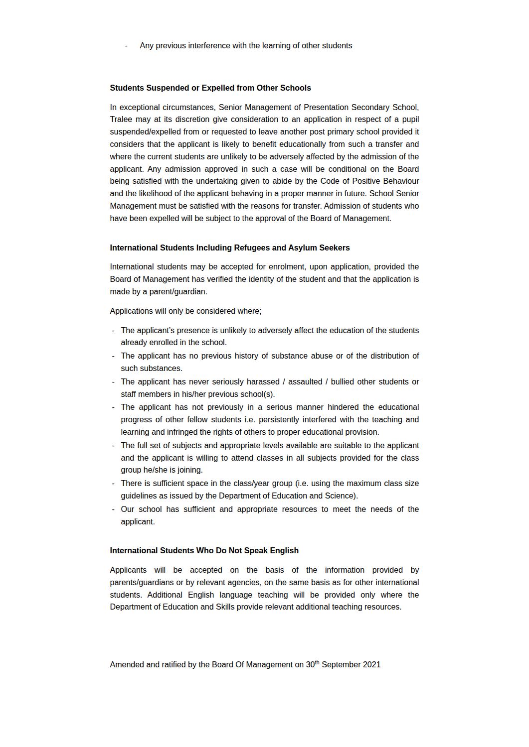Any previous interference with the learning of other students
Students Suspended or Expelled from Other Schools
In exceptional circumstances, Senior Management of Presentation Secondary School, Tralee may at its discretion give consideration to an application in respect of a pupil suspended/expelled from or requested to leave another post primary school provided it considers that the applicant is likely to benefit educationally from such a transfer and where the current students are unlikely to be adversely affected by the admission of the applicant. Any admission approved in such a case will be conditional on the Board being satisfied with the undertaking given to abide by the Code of Positive Behaviour and the likelihood of the applicant behaving in a proper manner in future. School Senior Management must be satisfied with the reasons for transfer. Admission of students who have been expelled will be subject to the approval of the Board of Management.
International Students Including Refugees and Asylum Seekers
International students may be accepted for enrolment, upon application, provided the Board of Management has verified the identity of the student and that the application is made by a parent/guardian.
Applications will only be considered where;
The applicant’s presence is unlikely to adversely affect the education of the students already enrolled in the school.
The applicant has no previous history of substance abuse or of the distribution of such substances.
The applicant has never seriously harassed / assaulted / bullied other students or staff members in his/her previous school(s).
The applicant has not previously in a serious manner hindered the educational progress of other fellow students i.e. persistently interfered with the teaching and learning and infringed the rights of others to proper educational provision.
The full set of subjects and appropriate levels available are suitable to the applicant and the applicant is willing to attend classes in all subjects provided for the class group he/she is joining.
There is sufficient space in the class/year group (i.e. using the maximum class size guidelines as issued by the Department of Education and Science).
Our school has sufficient and appropriate resources to meet the needs of the applicant.
International Students Who Do Not Speak English
Applicants will be accepted on the basis of the information provided by parents/guardians or by relevant agencies, on the same basis as for other international students. Additional English language teaching will be provided only where the Department of Education and Skills provide relevant additional teaching resources.
Amended and ratified by the Board Of Management on 30th September 2021